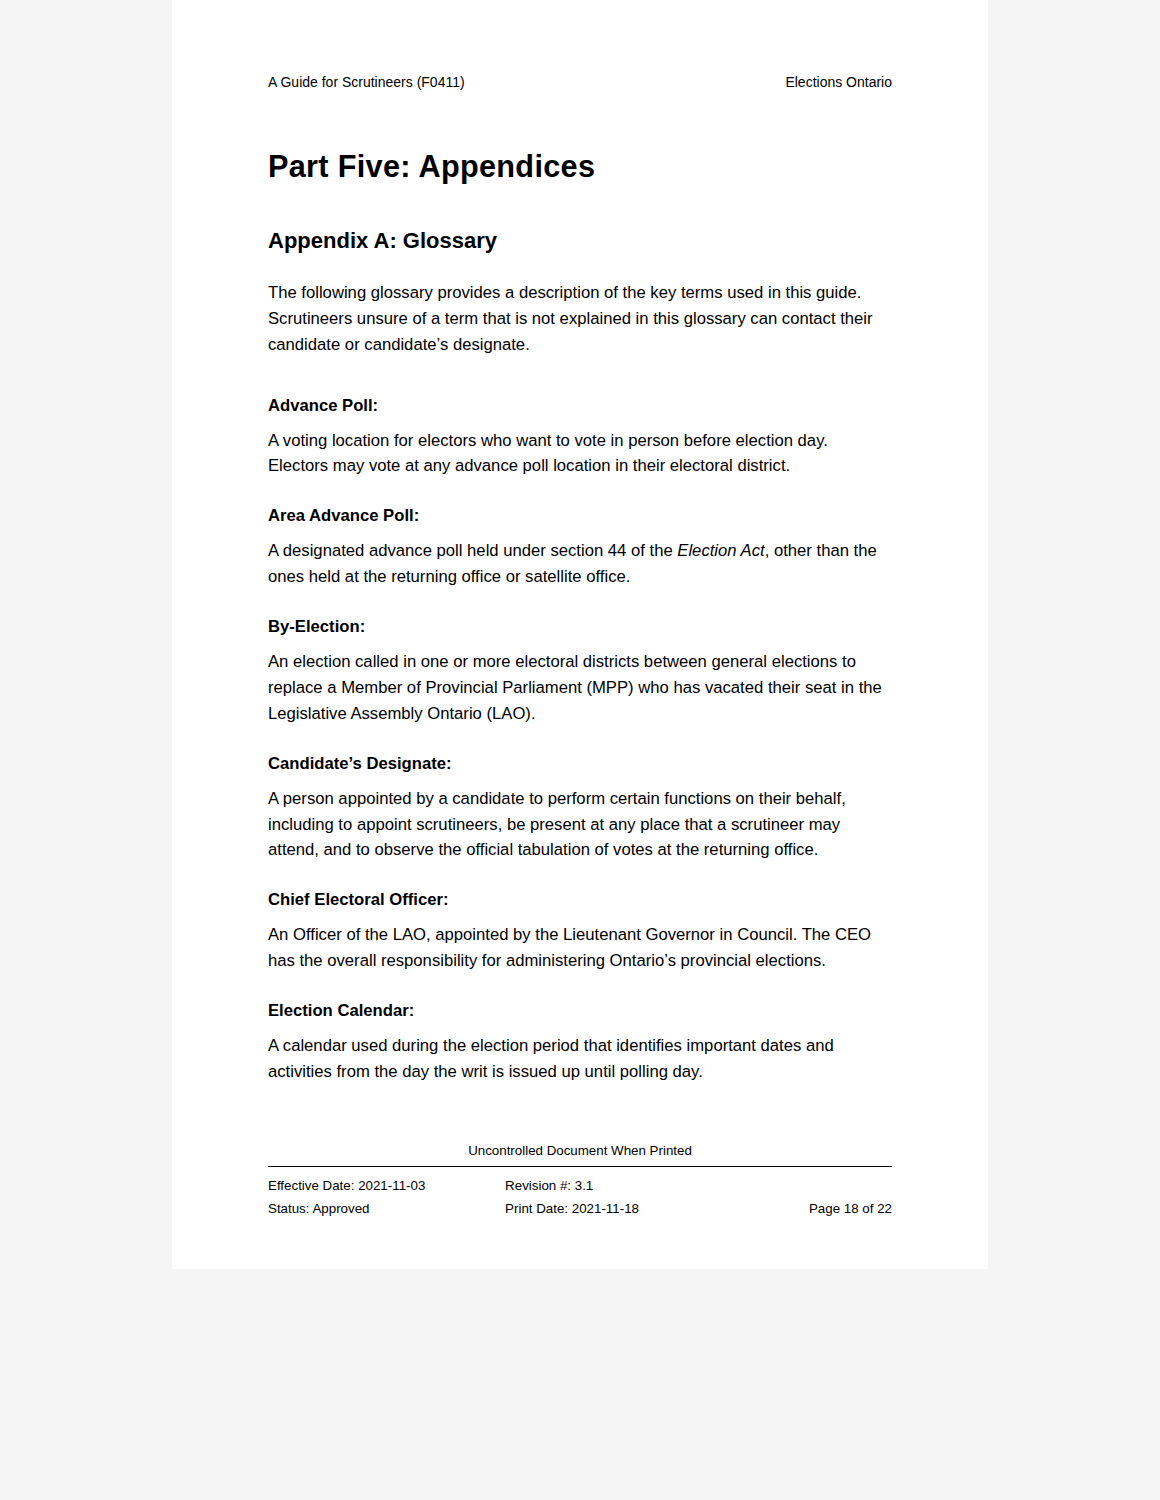A Guide for Scrutineers (F0411) Elections Ontario
Part Five: Appendices
Appendix A: Glossary
The following glossary provides a description of the key terms used in this guide. Scrutineers unsure of a term that is not explained in this glossary can contact their candidate or candidate’s designate.
Advance Poll:
A voting location for electors who want to vote in person before election day. Electors may vote at any advance poll location in their electoral district.
Area Advance Poll:
A designated advance poll held under section 44 of the Election Act, other than the ones held at the returning office or satellite office.
By-Election:
An election called in one or more electoral districts between general elections to replace a Member of Provincial Parliament (MPP) who has vacated their seat in the Legislative Assembly Ontario (LAO).
Candidate’s Designate:
A person appointed by a candidate to perform certain functions on their behalf, including to appoint scrutineers, be present at any place that a scrutineer may attend, and to observe the official tabulation of votes at the returning office.
Chief Electoral Officer:
An Officer of the LAO, appointed by the Lieutenant Governor in Council. The CEO has the overall responsibility for administering Ontario’s provincial elections.
Election Calendar:
A calendar used during the election period that identifies important dates and activities from the day the writ is issued up until polling day.
Uncontrolled Document When Printed
| Effective Date: 2021-11-03 | Revision #: 3.1 | |
| Status: Approved | Print Date: 2021-11-18 | Page 18 of 22 |